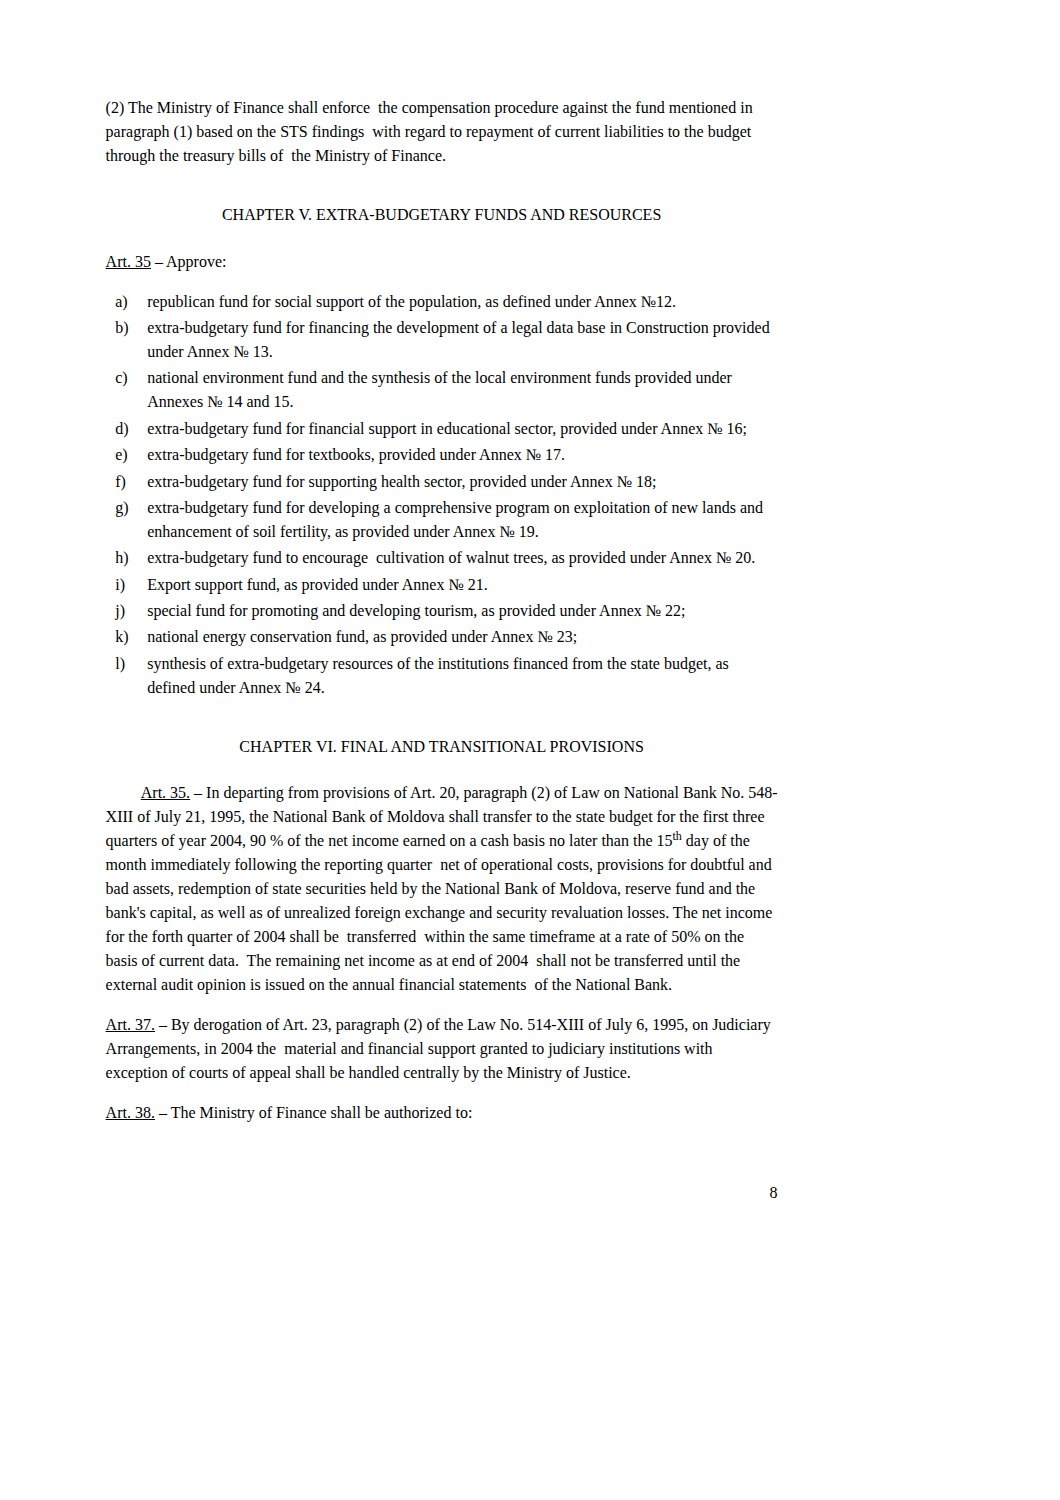(2) The Ministry of Finance shall enforce the compensation procedure against the fund mentioned in paragraph (1) based on the STS findings with regard to repayment of current liabilities to the budget through the treasury bills of the Ministry of Finance.
CHAPTER V. EXTRA-BUDGETARY FUNDS AND RESOURCES
Art. 35 – Approve:
a) republican fund for social support of the population, as defined under Annex №12.
b) extra-budgetary fund for financing the development of a legal data base in Construction provided under Annex № 13.
c) national environment fund and the synthesis of the local environment funds provided under Annexes № 14 and 15.
d) extra-budgetary fund for financial support in educational sector, provided under Annex № 16;
e) extra-budgetary fund for textbooks, provided under Annex № 17.
f) extra-budgetary fund for supporting health sector, provided under Annex № 18;
g) extra-budgetary fund for developing a comprehensive program on exploitation of new lands and enhancement of soil fertility, as provided under Annex № 19.
h) extra-budgetary fund to encourage cultivation of walnut trees, as provided under Annex № 20.
i) Export support fund, as provided under Annex № 21.
j) special fund for promoting and developing tourism, as provided under Annex № 22;
k) national energy conservation fund, as provided under Annex № 23;
l) synthesis of extra-budgetary resources of the institutions financed from the state budget, as defined under Annex № 24.
CHAPTER VI. FINAL AND TRANSITIONAL PROVISIONS
Art. 35. – In departing from provisions of Art. 20, paragraph (2) of Law on National Bank No. 548-XIII of July 21, 1995, the National Bank of Moldova shall transfer to the state budget for the first three quarters of year 2004, 90 % of the net income earned on a cash basis no later than the 15th day of the month immediately following the reporting quarter net of operational costs, provisions for doubtful and bad assets, redemption of state securities held by the National Bank of Moldova, reserve fund and the bank's capital, as well as of unrealized foreign exchange and security revaluation losses. The net income for the forth quarter of 2004 shall be transferred within the same timeframe at a rate of 50% on the basis of current data. The remaining net income as at end of 2004 shall not be transferred until the external audit opinion is issued on the annual financial statements of the National Bank.
Art. 37. – By derogation of Art. 23, paragraph (2) of the Law No. 514-XIII of July 6, 1995, on Judiciary Arrangements, in 2004 the material and financial support granted to judiciary institutions with exception of courts of appeal shall be handled centrally by the Ministry of Justice.
Art. 38. – The Ministry of Finance shall be authorized to:
8